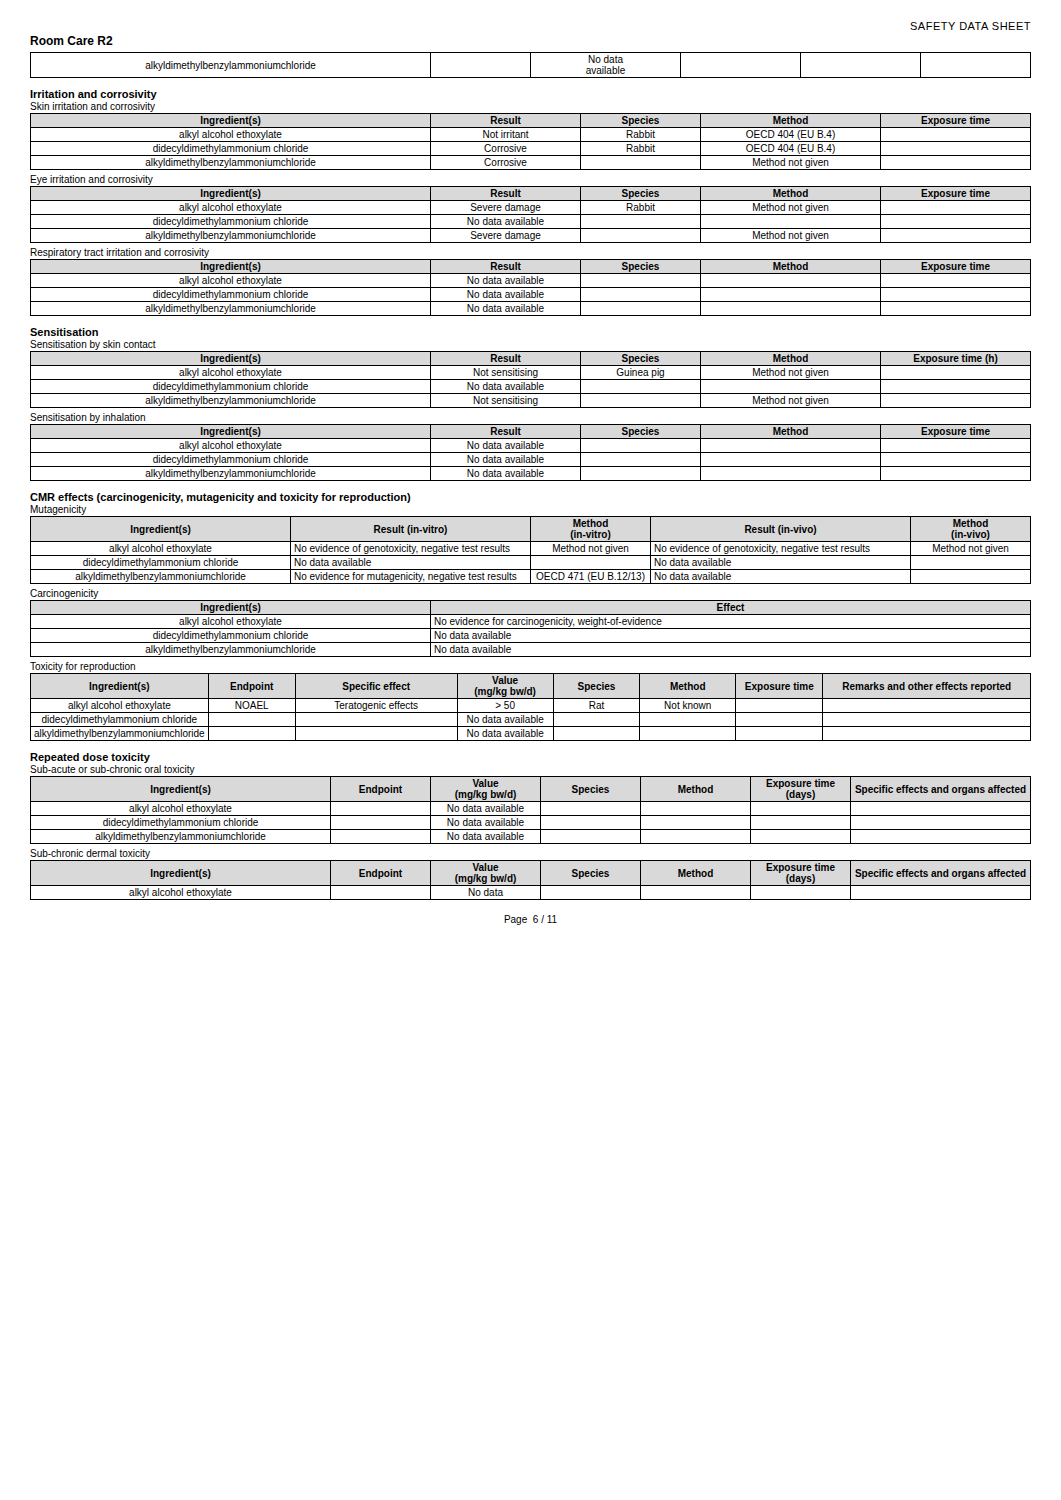SAFETY DATA SHEET
Room Care R2
| alkyldimethylbenzylammoniumchloride | | No data available | | | |
Irritation and corrosivity
Skin irritation and corrosivity
| Ingredient(s) | Result | Species | Method | Exposure time |
| --- | --- | --- | --- | --- |
| alkyl alcohol ethoxylate | Not irritant | Rabbit | OECD 404 (EU B.4) | |
| didecyldimethylammonium chloride | Corrosive | Rabbit | OECD 404 (EU B.4) | |
| alkyldimethylbenzylammoniumchloride | Corrosive | | Method not given | |
Eye irritation and corrosivity
| Ingredient(s) | Result | Species | Method | Exposure time |
| --- | --- | --- | --- | --- |
| alkyl alcohol ethoxylate | Severe damage | Rabbit | Method not given | |
| didecyldimethylammonium chloride | No data available | | | |
| alkyldimethylbenzylammoniumchloride | Severe damage | | Method not given | |
Respiratory tract irritation and corrosivity
| Ingredient(s) | Result | Species | Method | Exposure time |
| --- | --- | --- | --- | --- |
| alkyl alcohol ethoxylate | No data available | | | |
| didecyldimethylammonium chloride | No data available | | | |
| alkyldimethylbenzylammoniumchloride | No data available | | | |
Sensitisation
Sensitisation by skin contact
| Ingredient(s) | Result | Species | Method | Exposure time (h) |
| --- | --- | --- | --- | --- |
| alkyl alcohol ethoxylate | Not sensitising | Guinea pig | Method not given | |
| didecyldimethylammonium chloride | No data available | | | |
| alkyldimethylbenzylammoniumchloride | Not sensitising | | Method not given | |
Sensitisation by inhalation
| Ingredient(s) | Result | Species | Method | Exposure time |
| --- | --- | --- | --- | --- |
| alkyl alcohol ethoxylate | No data available | | | |
| didecyldimethylammonium chloride | No data available | | | |
| alkyldimethylbenzylammoniumchloride | No data available | | | |
CMR effects (carcinogenicity, mutagenicity and toxicity for reproduction)
Mutagenicity
| Ingredient(s) | Result (in-vitro) | Method (in-vitro) | Result (in-vivo) | Method (in-vivo) |
| --- | --- | --- | --- | --- |
| alkyl alcohol ethoxylate | No evidence of genotoxicity, negative test results | Method not given | No evidence of genotoxicity, negative test results | Method not given |
| didecyldimethylammonium chloride | No data available | | No data available | |
| alkyldimethylbenzylammoniumchloride | No evidence for mutagenicity, negative test results | OECD 471 (EU B.12/13) | No data available | |
Carcinogenicity
| Ingredient(s) | Effect |
| --- | --- |
| alkyl alcohol ethoxylate | No evidence for carcinogenicity, weight-of-evidence |
| didecyldimethylammonium chloride | No data available |
| alkyldimethylbenzylammoniumchloride | No data available |
Toxicity for reproduction
| Ingredient(s) | Endpoint | Specific effect | Value (mg/kg bw/d) | Species | Method | Exposure time | Remarks and other effects reported |
| --- | --- | --- | --- | --- | --- | --- | --- |
| alkyl alcohol ethoxylate | NOAEL | Teratogenic effects | > 50 | Rat | Not known | | |
| didecyldimethylammonium chloride | | | No data available | | | | |
| alkyldimethylbenzylammoniumchloride | | | No data available | | | | |
Repeated dose toxicity
Sub-acute or sub-chronic oral toxicity
| Ingredient(s) | Endpoint | Value (mg/kg bw/d) | Species | Method | Exposure time (days) | Specific effects and organs affected |
| --- | --- | --- | --- | --- | --- | --- |
| alkyl alcohol ethoxylate | | No data available | | | | |
| didecyldimethylammonium chloride | | No data available | | | | |
| alkyldimethylbenzylammoniumchloride | | No data available | | | | |
Sub-chronic dermal toxicity
| Ingredient(s) | Endpoint | Value (mg/kg bw/d) | Species | Method | Exposure time (days) | Specific effects and organs affected |
| --- | --- | --- | --- | --- | --- | --- |
| alkyl alcohol ethoxylate | | No data | | | | |
Page 6 / 11